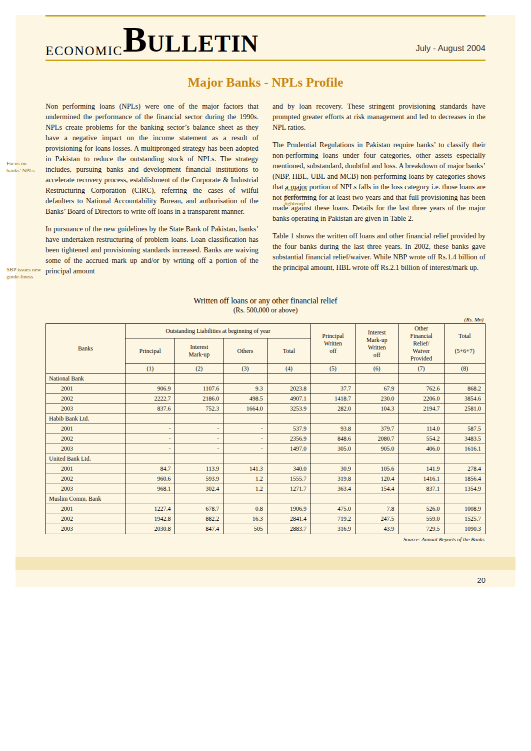ECONOMIC BULLETIN
July - August 2004
Major Banks - NPLs Profile
Focus on banks’ NPLs
SBP issues new guide-liness
Prudential Regula-tions tightened
Non performing loans (NPLs) were one of the major factors that undermined the performance of the financial sector during the 1990s. NPLs create problems for the banking sector’s balance sheet as they have a negative impact on the income statement as a result of provisioning for loans losses. A multipronged strategy has been adopted in Pakistan to reduce the outstanding stock of NPLs. The strategy includes, pursuing banks and development financial institutions to accelerate recovery process, establishment of the Corporate & Industrial Restructuring Corporation (CIRC), referring the cases of wilful defaulters to National Accountability Bureau, and authorisation of the Banks’ Board of Directors to write off loans in a transparent manner.
In pursuance of the new guidelines by the State Bank of Pakistan, banks’ have undertaken restructuring of problem loans. Loan classification has been tightened and provisioning standards increased. Banks are waiving some of the accrued mark up and/or by writing off a portion of the principal amount
and by loan recovery. These stringent provisioning standards have prompted greater efforts at risk management and led to decreases in the NPL ratios.
The Prudential Regulations in Pakistan require banks’ to classify their non-performing loans under four categories, other assets especially mentioned, substandard, doubtful and loss. A breakdown of major banks’ (NBP, HBL, UBL and MCB) non-performing loans by categories shows that a major portion of NPLs falls in the loss category i.e. those loans are not performing for at least two years and that full provisioning has been made against these loans. Details for the last three years of the major banks operating in Pakistan are given in Table 2.
Table 1 shows the written off loans and other financial relief provided by the four banks during the last three years. In 2002, these banks gave substantial financial relief/waiver. While NBP wrote off Rs.1.4 billion of the principal amount, HBL wrote off Rs.2.1 billion of interest/mark up.
Written off loans or any other financial relief
(Rs. 500,000 or above)
(Rs. Mn)
| Banks | Outstanding Liabilities at beginning of year | Principal Written off | Interest Mark-up Written off | Other Financial Relief/ Waiver Provided | Total (5+6+7) |
| --- | --- | --- | --- | --- | --- |
| Principal | Interest Mark-up | Others | Total |
| (1) | (2) | (3) | (4) | (5) | (6) | (7) | (8) |
| National Bank | | | | | | | | |
| 2001 | 906.9 | 1107.6 | 9.3 | 2023.8 | 37.7 | 67.9 | 762.6 | 868.2 |
| 2002 | 2222.7 | 2186.0 | 498.5 | 4907.1 | 1418.7 | 230.0 | 2206.0 | 3854.6 |
| 2003 | 837.6 | 752.3 | 1664.0 | 3253.9 | 282.0 | 104.3 | 2194.7 | 2581.0 |
| Habib Bank Ltd. | | | | | | | | |
| 2001 | - | - | - | 537.9 | 93.8 | 379.7 | 114.0 | 587.5 |
| 2002 | - | - | - | 2356.9 | 848.6 | 2080.7 | 554.2 | 3483.5 |
| 2003 | - | - | - | 1497.0 | 305.0 | 905.0 | 406.0 | 1616.1 |
| United Bank Ltd. | | | | | | | | |
| 2001 | 84.7 | 113.9 | 141.3 | 340.0 | 30.9 | 105.6 | 141.9 | 278.4 |
| 2002 | 960.6 | 593.9 | 1.2 | 1555.7 | 319.8 | 120.4 | 1416.1 | 1856.4 |
| 2003 | 968.1 | 302.4 | 1.2 | 1271.7 | 363.4 | 154.4 | 837.1 | 1354.9 |
| Muslim Comm. Bank | | | | | | | | |
| 2001 | 1227.4 | 678.7 | 0.8 | 1906.9 | 475.0 | 7.8 | 526.0 | 1008.9 |
| 2002 | 1942.8 | 882.2 | 16.3 | 2841.4 | 719.2 | 247.5 | 559.0 | 1525.7 |
| 2003 | 2030.8 | 847.4 | 505 | 2883.7 | 316.9 | 43.9 | 729.5 | 1090.3 |
Source: Annual Reports of the Banks
20